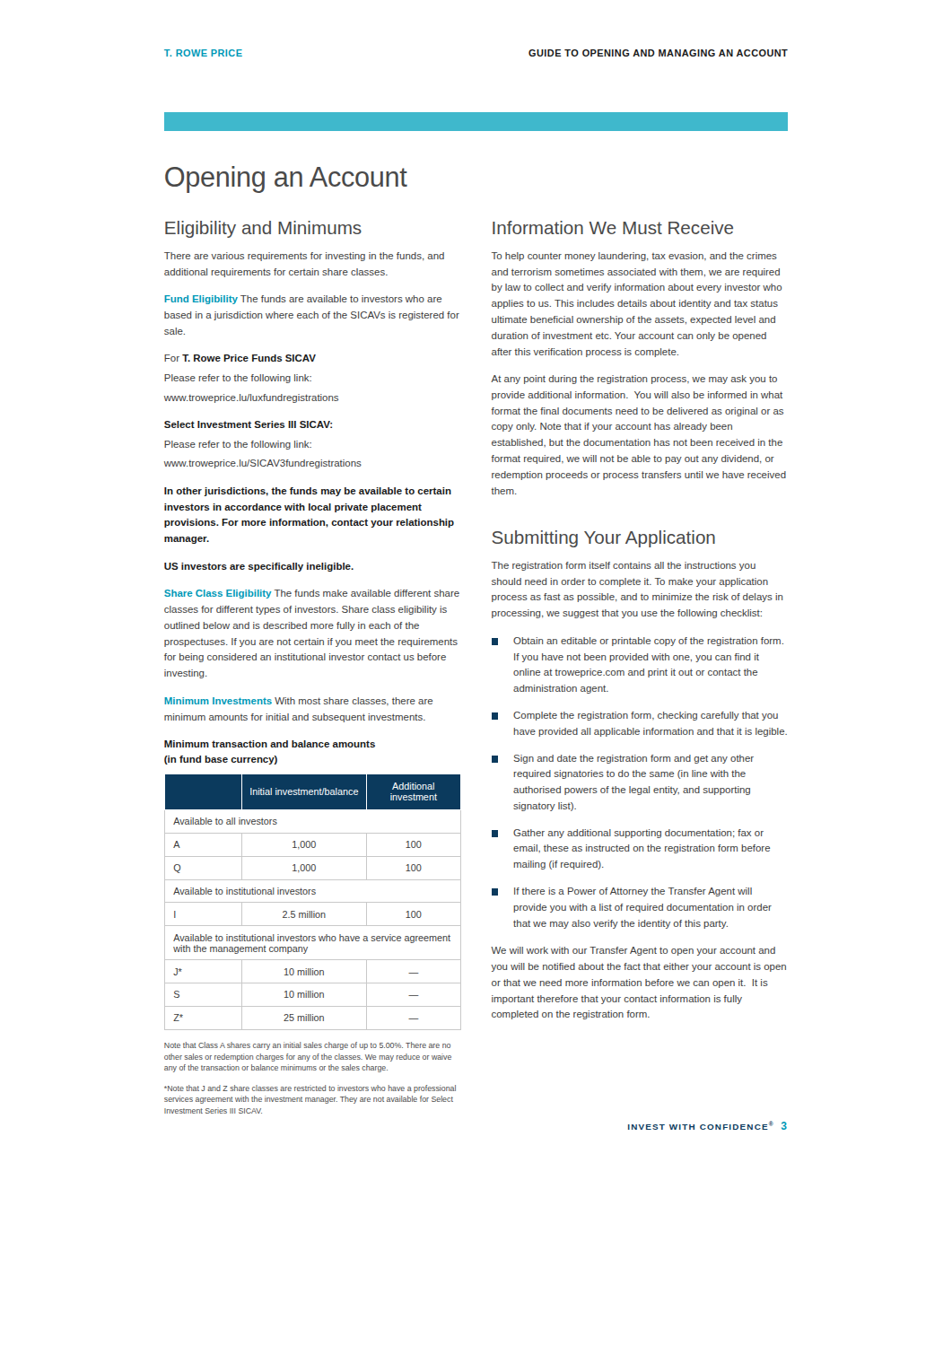T. ROWE PRICE
GUIDE TO OPENING AND MANAGING AN ACCOUNT
Opening an Account
Eligibility and Minimums
There are various requirements for investing in the funds, and additional requirements for certain share classes.
Fund Eligibility The funds are available to investors who are based in a jurisdiction where each of the SICAVs is registered for sale.
For T. Rowe Price Funds SICAV
Please refer to the following link:
www.troweprice.lu/luxfundregistrations
Select Investment Series III SICAV:
Please refer to the following link:
www.troweprice.lu/SICAV3fundregistrations
In other jurisdictions, the funds may be available to certain investors in accordance with local private placement provisions. For more information, contact your relationship manager.
US investors are specifically ineligible.
Share Class Eligibility The funds make available different share classes for different types of investors. Share class eligibility is outlined below and is described more fully in each of the prospectuses. If you are not certain if you meet the requirements for being considered an institutional investor contact us before investing.
Minimum Investments With most share classes, there are minimum amounts for initial and subsequent investments.
Minimum transaction and balance amounts
(in fund base currency)
| | Initial investment/balance | Additional investment |
| --- | --- | --- |
| Available to all investors |
| A | 1,000 | 100 |
| Q | 1,000 | 100 |
| Available to institutional investors |
| I | 2.5 million | 100 |
| Available to institutional investors who have a service agreement with the management company |
| J* | 10 million | — |
| S | 10 million | — |
| Z* | 25 million | — |
Note that Class A shares carry an initial sales charge of up to 5.00%. There are no other sales or redemption charges for any of the classes. We may reduce or waive any of the transaction or balance minimums or the sales charge.
*Note that J and Z share classes are restricted to investors who have a professional services agreement with the investment manager. They are not available for Select Investment Series III SICAV.
Information We Must Receive
To help counter money laundering, tax evasion, and the crimes and terrorism sometimes associated with them, we are required by law to collect and verify information about every investor who applies to us. This includes details about identity and tax status ultimate beneficial ownership of the assets, expected level and duration of investment etc. Your account can only be opened after this verification process is complete.
At any point during the registration process, we may ask you to provide additional information. You will also be informed in what format the final documents need to be delivered as original or as copy only. Note that if your account has already been established, but the documentation has not been received in the format required, we will not be able to pay out any dividend, or redemption proceeds or process transfers until we have received them.
Submitting Your Application
The registration form itself contains all the instructions you should need in order to complete it. To make your application process as fast as possible, and to minimize the risk of delays in processing, we suggest that you use the following checklist:
Obtain an editable or printable copy of the registration form. If you have not been provided with one, you can find it online at troweprice.com and print it out or contact the administration agent.
Complete the registration form, checking carefully that you have provided all applicable information and that it is legible.
Sign and date the registration form and get any other required signatories to do the same (in line with the authorised powers of the legal entity, and supporting signatory list).
Gather any additional supporting documentation; fax or email, these as instructed on the registration form before mailing (if required).
If there is a Power of Attorney the Transfer Agent will provide you with a list of required documentation in order that we may also verify the identity of this party.
We will work with our Transfer Agent to open your account and you will be notified about the fact that either your account is open or that we need more information before we can open it. It is important therefore that your contact information is fully completed on the registration form.
INVEST WITH CONFIDENCE®3